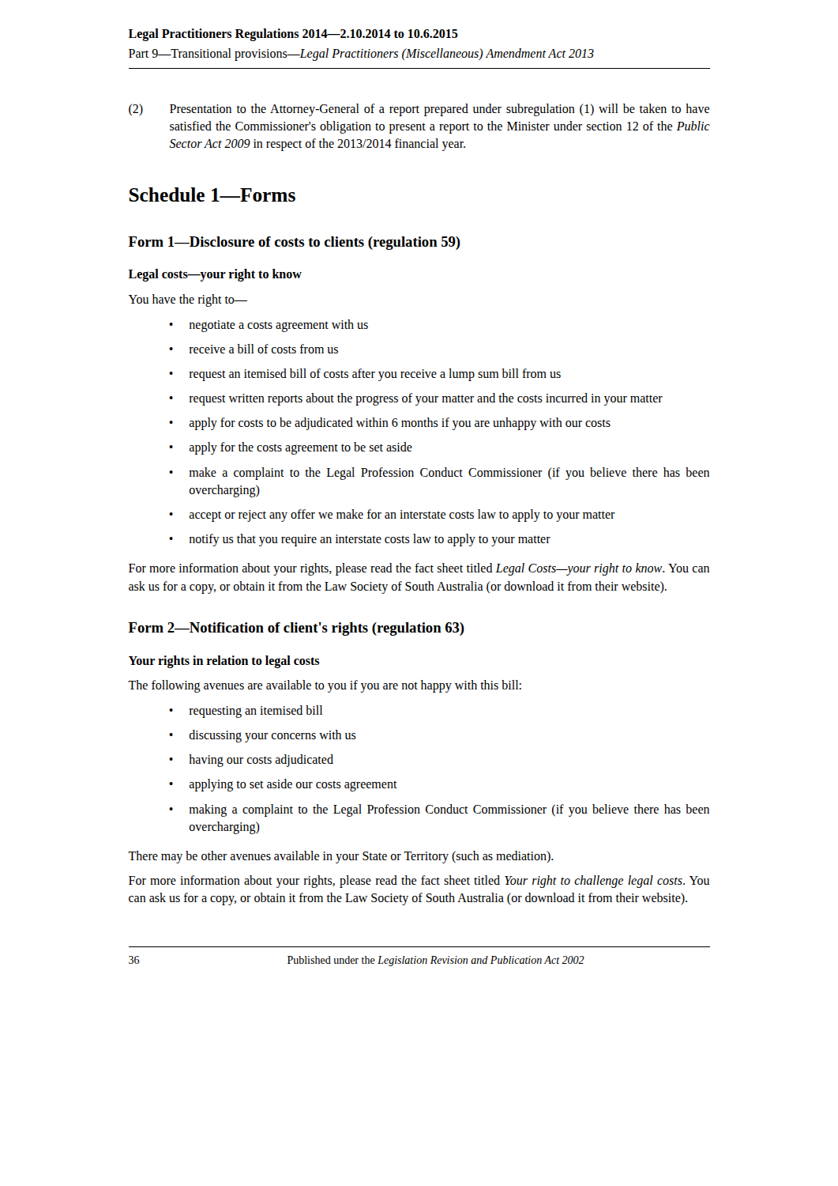Legal Practitioners Regulations 2014—2.10.2014 to 10.6.2015
Part 9—Transitional provisions—Legal Practitioners (Miscellaneous) Amendment Act 2013
(2)
Presentation to the Attorney-General of a report prepared under subregulation (1) will be taken to have satisfied the Commissioner's obligation to present a report to the Minister under section 12 of the Public Sector Act 2009 in respect of the 2013/2014 financial year.
Schedule 1—Forms
Form 1—Disclosure of costs to clients (regulation 59)
Legal costs—your right to know
You have the right to—
negotiate a costs agreement with us
receive a bill of costs from us
request an itemised bill of costs after you receive a lump sum bill from us
request written reports about the progress of your matter and the costs incurred in your matter
apply for costs to be adjudicated within 6 months if you are unhappy with our costs
apply for the costs agreement to be set aside
make a complaint to the Legal Profession Conduct Commissioner (if you believe there has been overcharging)
accept or reject any offer we make for an interstate costs law to apply to your matter
notify us that you require an interstate costs law to apply to your matter
For more information about your rights, please read the fact sheet titled Legal Costs—your right to know. You can ask us for a copy, or obtain it from the Law Society of South Australia (or download it from their website).
Form 2—Notification of client's rights (regulation 63)
Your rights in relation to legal costs
The following avenues are available to you if you are not happy with this bill:
requesting an itemised bill
discussing your concerns with us
having our costs adjudicated
applying to set aside our costs agreement
making a complaint to the Legal Profession Conduct Commissioner (if you believe there has been overcharging)
There may be other avenues available in your State or Territory (such as mediation).
For more information about your rights, please read the fact sheet titled Your right to challenge legal costs. You can ask us for a copy, or obtain it from the Law Society of South Australia (or download it from their website).
36
Published under the Legislation Revision and Publication Act 2002